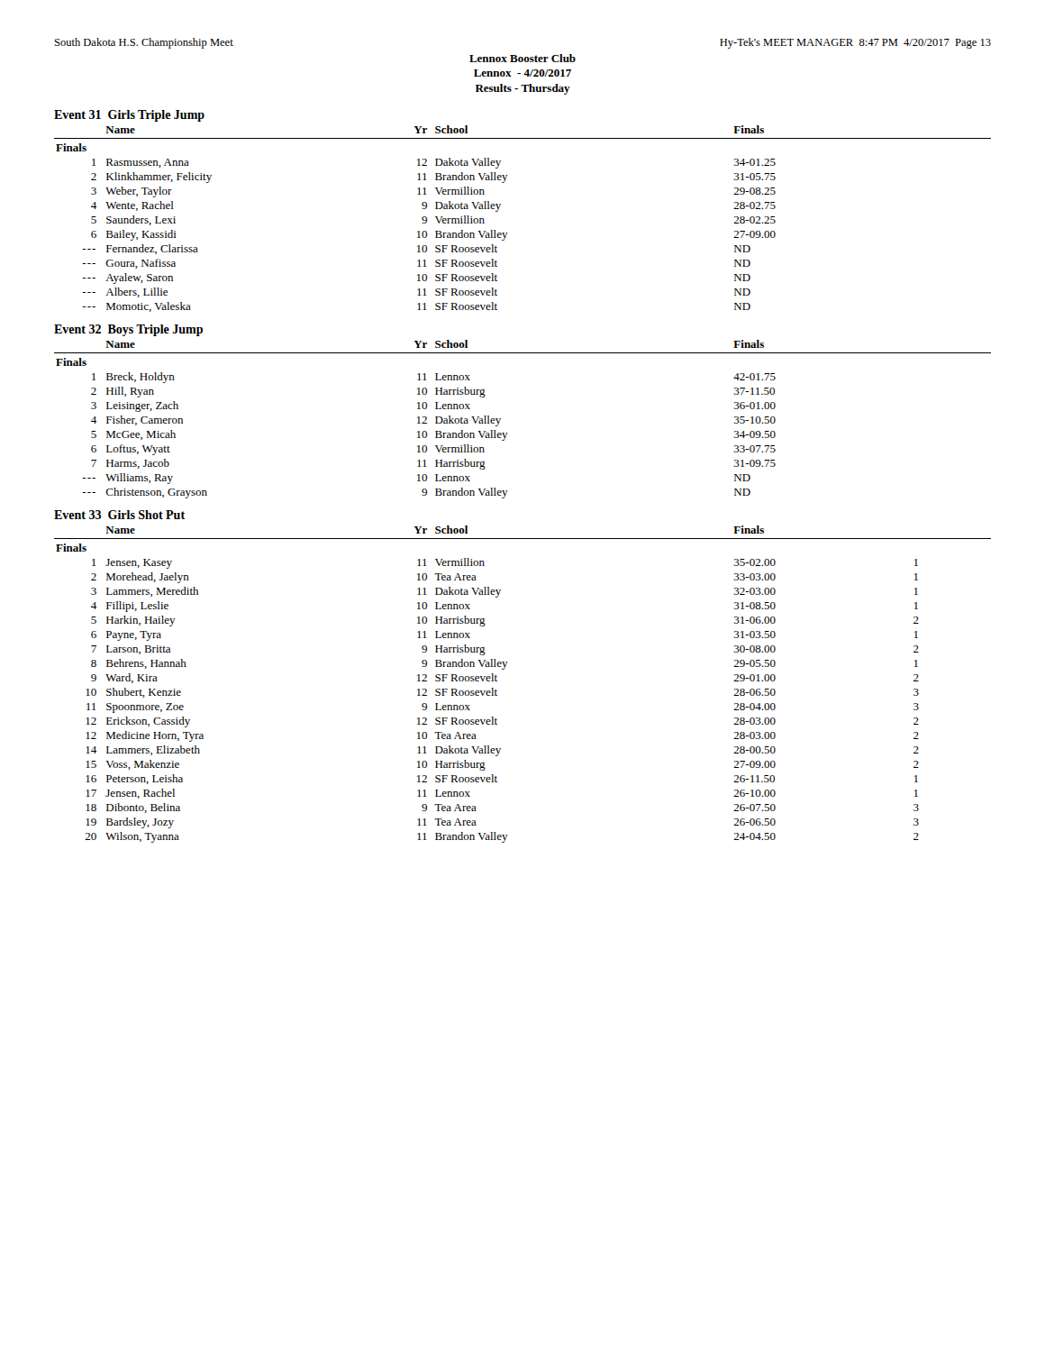South Dakota H.S. Championship Meet Hy-Tek's MEET MANAGER 8:47 PM 4/20/2017 Page 13
Lennox Booster Club
Lennox - 4/20/2017
Results - Thursday
Event 31 Girls Triple Jump
| | Name | Yr | School | Finals | |
| --- | --- | --- | --- | --- | --- |
| Finals |
| 1 | Rasmussen, Anna | 12 | Dakota Valley | 34-01.25 | |
| 2 | Klinkhammer, Felicity | 11 | Brandon Valley | 31-05.75 | |
| 3 | Weber, Taylor | 11 | Vermillion | 29-08.25 | |
| 4 | Wente, Rachel | 9 | Dakota Valley | 28-02.75 | |
| 5 | Saunders, Lexi | 9 | Vermillion | 28-02.25 | |
| 6 | Bailey, Kassidi | 10 | Brandon Valley | 27-09.00 | |
| --- | Fernandez, Clarissa | 10 | SF Roosevelt | ND | |
| --- | Goura, Nafissa | 11 | SF Roosevelt | ND | |
| --- | Ayalew, Saron | 10 | SF Roosevelt | ND | |
| --- | Albers, Lillie | 11 | SF Roosevelt | ND | |
| --- | Momotic, Valeska | 11 | SF Roosevelt | ND | |
Event 32 Boys Triple Jump
| | Name | Yr | School | Finals | |
| --- | --- | --- | --- | --- | --- |
| Finals |
| 1 | Breck, Holdyn | 11 | Lennox | 42-01.75 | |
| 2 | Hill, Ryan | 10 | Harrisburg | 37-11.50 | |
| 3 | Leisinger, Zach | 10 | Lennox | 36-01.00 | |
| 4 | Fisher, Cameron | 12 | Dakota Valley | 35-10.50 | |
| 5 | McGee, Micah | 10 | Brandon Valley | 34-09.50 | |
| 6 | Loftus, Wyatt | 10 | Vermillion | 33-07.75 | |
| 7 | Harms, Jacob | 11 | Harrisburg | 31-09.75 | |
| --- | Williams, Ray | 10 | Lennox | ND | |
| --- | Christenson, Grayson | 9 | Brandon Valley | ND | |
Event 33 Girls Shot Put
| | Name | Yr | School | Finals | |
| --- | --- | --- | --- | --- | --- |
| Finals |
| 1 | Jensen, Kasey | 11 | Vermillion | 35-02.00 | 1 |
| 2 | Morehead, Jaelyn | 10 | Tea Area | 33-03.00 | 1 |
| 3 | Lammers, Meredith | 11 | Dakota Valley | 32-03.00 | 1 |
| 4 | Fillipi, Leslie | 10 | Lennox | 31-08.50 | 1 |
| 5 | Harkin, Hailey | 10 | Harrisburg | 31-06.00 | 2 |
| 6 | Payne, Tyra | 11 | Lennox | 31-03.50 | 1 |
| 7 | Larson, Britta | 9 | Harrisburg | 30-08.00 | 2 |
| 8 | Behrens, Hannah | 9 | Brandon Valley | 29-05.50 | 1 |
| 9 | Ward, Kira | 12 | SF Roosevelt | 29-01.00 | 2 |
| 10 | Shubert, Kenzie | 12 | SF Roosevelt | 28-06.50 | 3 |
| 11 | Spoonmore, Zoe | 9 | Lennox | 28-04.00 | 3 |
| 12 | Erickson, Cassidy | 12 | SF Roosevelt | 28-03.00 | 2 |
| 12 | Medicine Horn, Tyra | 10 | Tea Area | 28-03.00 | 2 |
| 14 | Lammers, Elizabeth | 11 | Dakota Valley | 28-00.50 | 2 |
| 15 | Voss, Makenzie | 10 | Harrisburg | 27-09.00 | 2 |
| 16 | Peterson, Leisha | 12 | SF Roosevelt | 26-11.50 | 1 |
| 17 | Jensen, Rachel | 11 | Lennox | 26-10.00 | 1 |
| 18 | Dibonto, Belina | 9 | Tea Area | 26-07.50 | 3 |
| 19 | Bardsley, Jozy | 11 | Tea Area | 26-06.50 | 3 |
| 20 | Wilson, Tyanna | 11 | Brandon Valley | 24-04.50 | 2 |